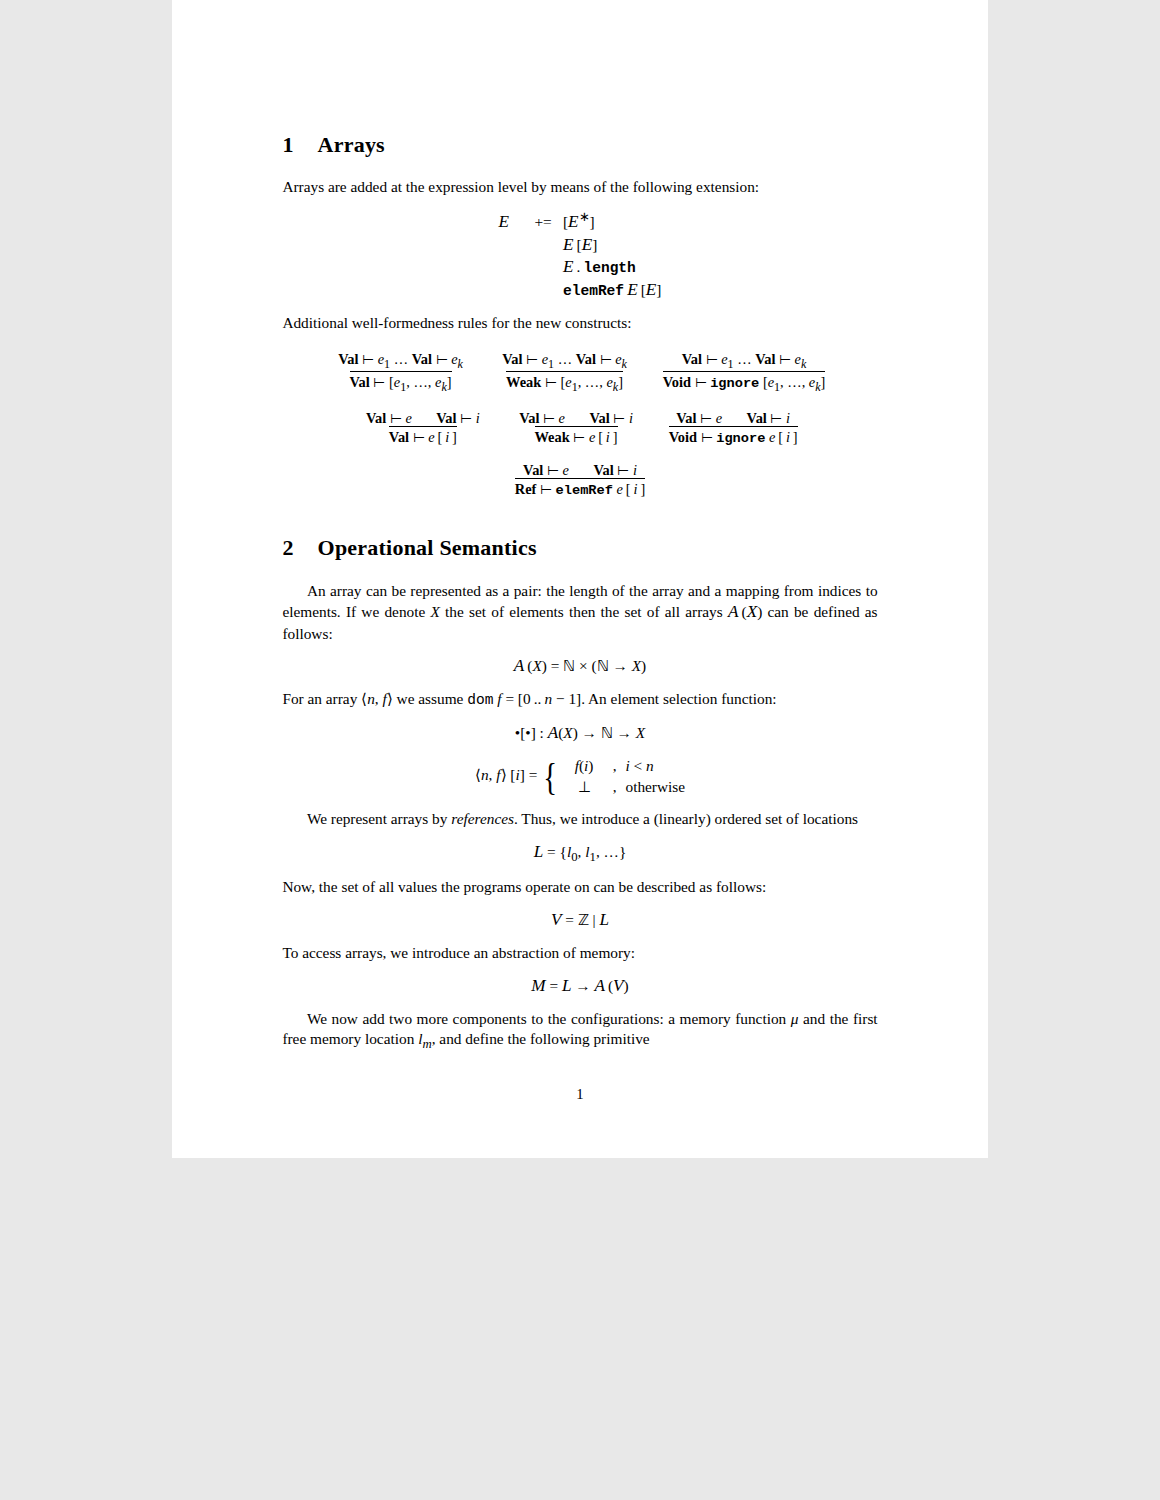1 Arrays
Arrays are added at the expression level by means of the following extension:
E+=[E∗] E [E] E . length elemRef E [E]
Additional well-formedness rules for the new constructs:
Val ⊢ e1 … Val ⊢ ek
Val ⊢ [e1, …, ek] Val ⊢ e1 … Val ⊢ ek
Weak ⊢ [e1, …, ek] Val ⊢ e1 … Val ⊢ ek
Void ⊢ ignore [e1, …, ek]
Val ⊢ e Val ⊢ i
Val ⊢ e [ i ] Val ⊢ e Val ⊢ i
Weak ⊢ e [ i ] Val ⊢ e Val ⊢ i
Void ⊢ ignore e [ i ]
Val ⊢ e Val ⊢ i
Ref ⊢ elemRef e [ i ]
2 Operational Semantics
An array can be represented as a pair: the length of the array and a mapping from indices to elements. If we denote X the set of elements then the set of all arrays A (X) can be defined as follows:
A (X) = ℕ × (ℕ → X)
For an array ⟨n, f⟩ we assume dom f = [0 .. n − 1]. An element selection function:
•[•] : A(X) → ℕ → X
⟨n, f⟩ [i] = { f(i), i < n ⊥, otherwise
We represent arrays by references. Thus, we introduce a (linearly) ordered set of locations
L = {l0, l1, …}
Now, the set of all values the programs operate on can be described as follows:
V = ℤ | L
To access arrays, we introduce an abstraction of memory:
M = L → A (V)
We now add two more components to the configurations: a memory function μ and the first free memory location lm, and define the following primitive
1